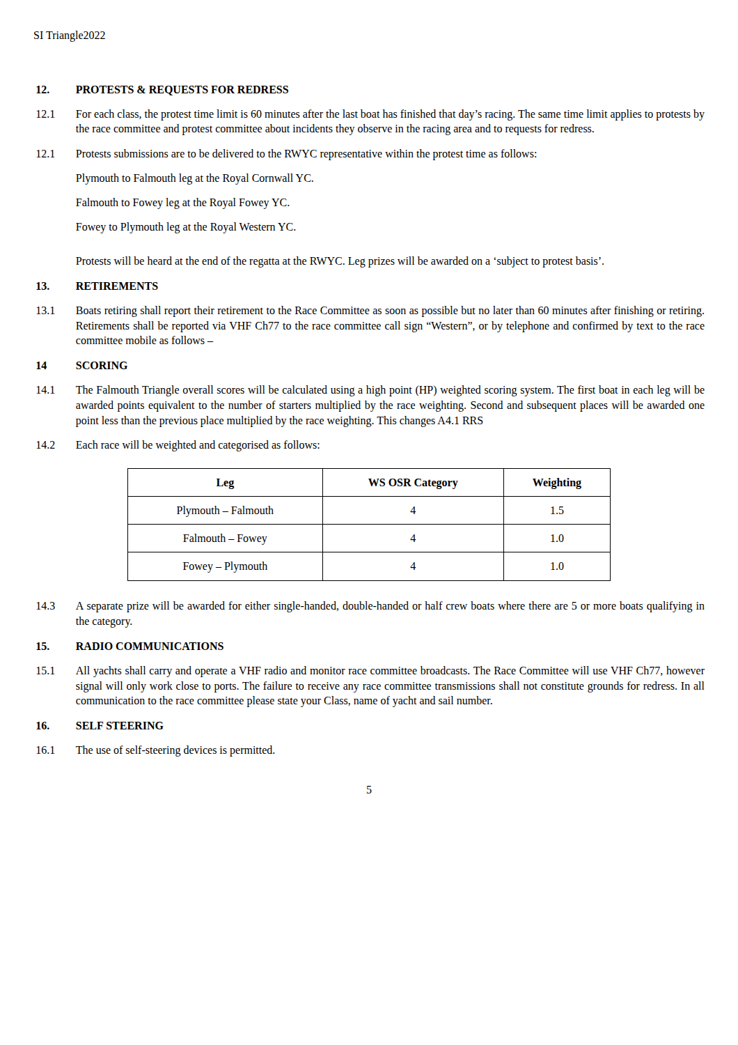SI Triangle2022
12.
PROTESTS & REQUESTS FOR REDRESS
12.1
For each class, the protest time limit is 60 minutes after the last boat has finished that day’s racing. The same time limit applies to protests by the race committee and protest committee about incidents they observe in the racing area and to requests for redress.
12.1
Protests submissions are to be delivered to the RWYC representative within the protest time as follows:
Plymouth to Falmouth leg at the Royal Cornwall YC.
Falmouth to Fowey leg at the Royal Fowey YC.
Fowey to Plymouth leg at the Royal Western YC.
Protests will be heard at the end of the regatta at the RWYC. Leg prizes will be awarded on a ‘subject to protest basis’.
13.
RETIREMENTS
13.1
Boats retiring shall report their retirement to the Race Committee as soon as possible but no later than 60 minutes after finishing or retiring. Retirements shall be reported via VHF Ch77 to the race committee call sign “Western”, or by telephone and confirmed by text to the race committee mobile as follows –
14
SCORING
14.1
The Falmouth Triangle overall scores will be calculated using a high point (HP) weighted scoring system. The first boat in each leg will be awarded points equivalent to the number of starters multiplied by the race weighting. Second and subsequent places will be awarded one point less than the previous place multiplied by the race weighting. This changes A4.1 RRS
14.2
Each race will be weighted and categorised as follows:
| Leg | WS OSR Category | Weighting |
| --- | --- | --- |
| Plymouth – Falmouth | 4 | 1.5 |
| Falmouth – Fowey | 4 | 1.0 |
| Fowey – Plymouth | 4 | 1.0 |
14.3
A separate prize will be awarded for either single-handed, double-handed or half crew boats where there are 5 or more boats qualifying in the category.
15.
RADIO COMMUNICATIONS
15.1
All yachts shall carry and operate a VHF radio and monitor race committee broadcasts. The Race Committee will use VHF Ch77, however signal will only work close to ports. The failure to receive any race committee transmissions shall not constitute grounds for redress. In all communication to the race committee please state your Class, name of yacht and sail number.
16.
SELF STEERING
16.1
The use of self-steering devices is permitted.
5